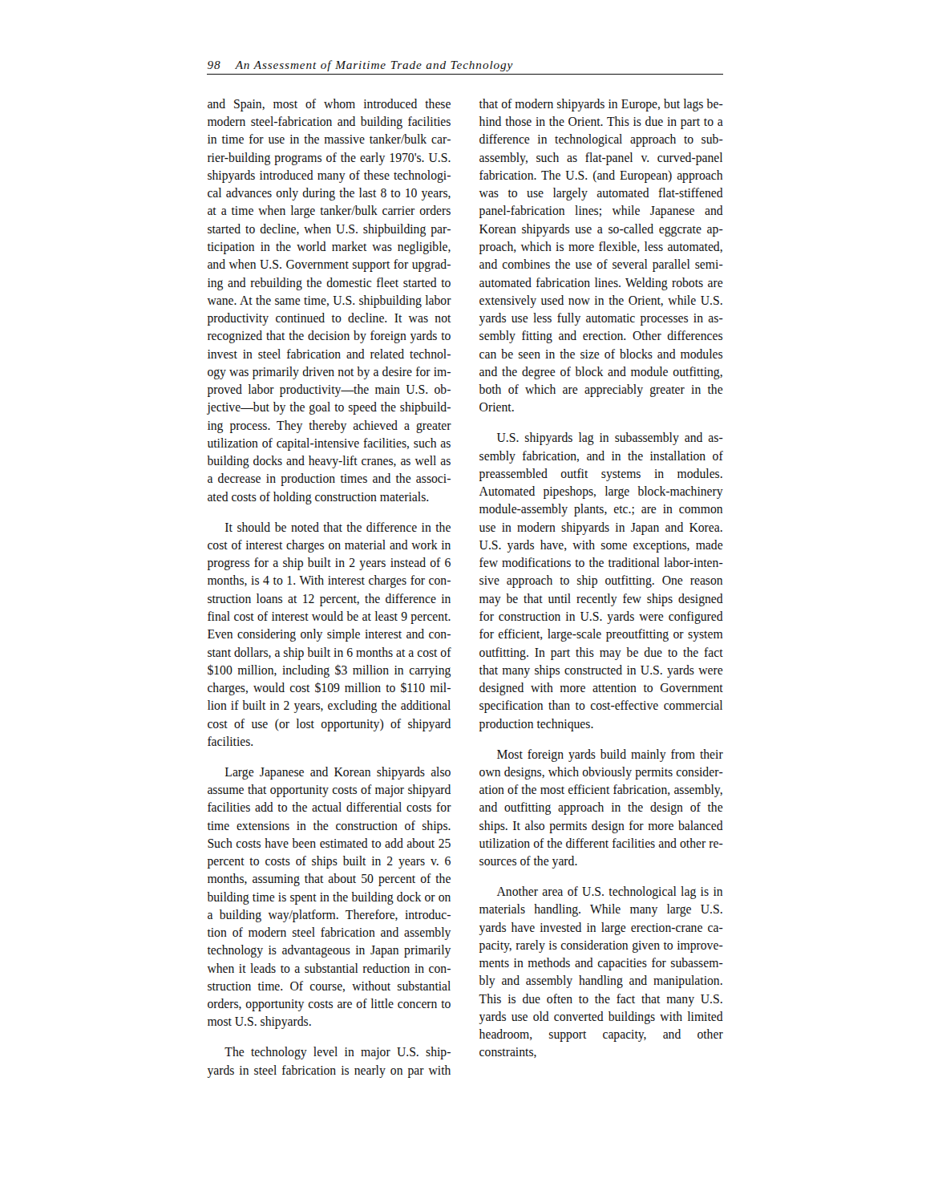98 An Assessment of Maritime Trade and Technology
and Spain, most of whom introduced these modern steel-fabrication and building facilities in time for use in the massive tanker/bulk carrier-building programs of the early 1970's. U.S. shipyards introduced many of these technological advances only during the last 8 to 10 years, at a time when large tanker/bulk carrier orders started to decline, when U.S. shipbuilding participation in the world market was negligible, and when U.S. Government support for upgrading and rebuilding the domestic fleet started to wane. At the same time, U.S. shipbuilding labor productivity continued to decline. It was not recognized that the decision by foreign yards to invest in steel fabrication and related technology was primarily driven not by a desire for improved labor productivity—the main U.S. objective—but by the goal to speed the shipbuilding process. They thereby achieved a greater utilization of capital-intensive facilities, such as building docks and heavy-lift cranes, as well as a decrease in production times and the associated costs of holding construction materials.
It should be noted that the difference in the cost of interest charges on material and work in progress for a ship built in 2 years instead of 6 months, is 4 to 1. With interest charges for construction loans at 12 percent, the difference in final cost of interest would be at least 9 percent. Even considering only simple interest and constant dollars, a ship built in 6 months at a cost of $100 million, including $3 million in carrying charges, would cost $109 million to $110 million if built in 2 years, excluding the additional cost of use (or lost opportunity) of shipyard facilities.
Large Japanese and Korean shipyards also assume that opportunity costs of major shipyard facilities add to the actual differential costs for time extensions in the construction of ships. Such costs have been estimated to add about 25 percent to costs of ships built in 2 years v. 6 months, assuming that about 50 percent of the building time is spent in the building dock or on a building way/platform. Therefore, introduction of modern steel fabrication and assembly technology is advantageous in Japan primarily when it leads to a substantial reduction in construction time. Of course, without substantial orders, opportunity costs are of little concern to most U.S. shipyards.
The technology level in major U.S. shipyards in steel fabrication is nearly on par with that of modern shipyards in Europe, but lags behind those in the Orient. This is due in part to a difference in technological approach to subassembly, such as flat-panel v. curved-panel fabrication. The U.S. (and European) approach was to use largely automated flat-stiffened panel-fabrication lines; while Japanese and Korean shipyards use a so-called eggcrate approach, which is more flexible, less automated, and combines the use of several parallel semiautomated fabrication lines. Welding robots are extensively used now in the Orient, while U.S. yards use less fully automatic processes in assembly fitting and erection. Other differences can be seen in the size of blocks and modules and the degree of block and module outfitting, both of which are appreciably greater in the Orient.
U.S. shipyards lag in subassembly and assembly fabrication, and in the installation of preassembled outfit systems in modules. Automated pipeshops, large block-machinery module-assembly plants, etc.; are in common use in modern shipyards in Japan and Korea. U.S. yards have, with some exceptions, made few modifications to the traditional labor-intensive approach to ship outfitting. One reason may be that until recently few ships designed for construction in U.S. yards were configured for efficient, large-scale preoutfitting or system outfitting. In part this may be due to the fact that many ships constructed in U.S. yards were designed with more attention to Government specification than to cost-effective commercial production techniques.
Most foreign yards build mainly from their own designs, which obviously permits consideration of the most efficient fabrication, assembly, and outfitting approach in the design of the ships. It also permits design for more balanced utilization of the different facilities and other resources of the yard.
Another area of U.S. technological lag is in materials handling. While many large U.S. yards have invested in large erection-crane capacity, rarely is consideration given to improvements in methods and capacities for subassembly and assembly handling and manipulation. This is due often to the fact that many U.S. yards use old converted buildings with limited headroom, support capacity, and other constraints,